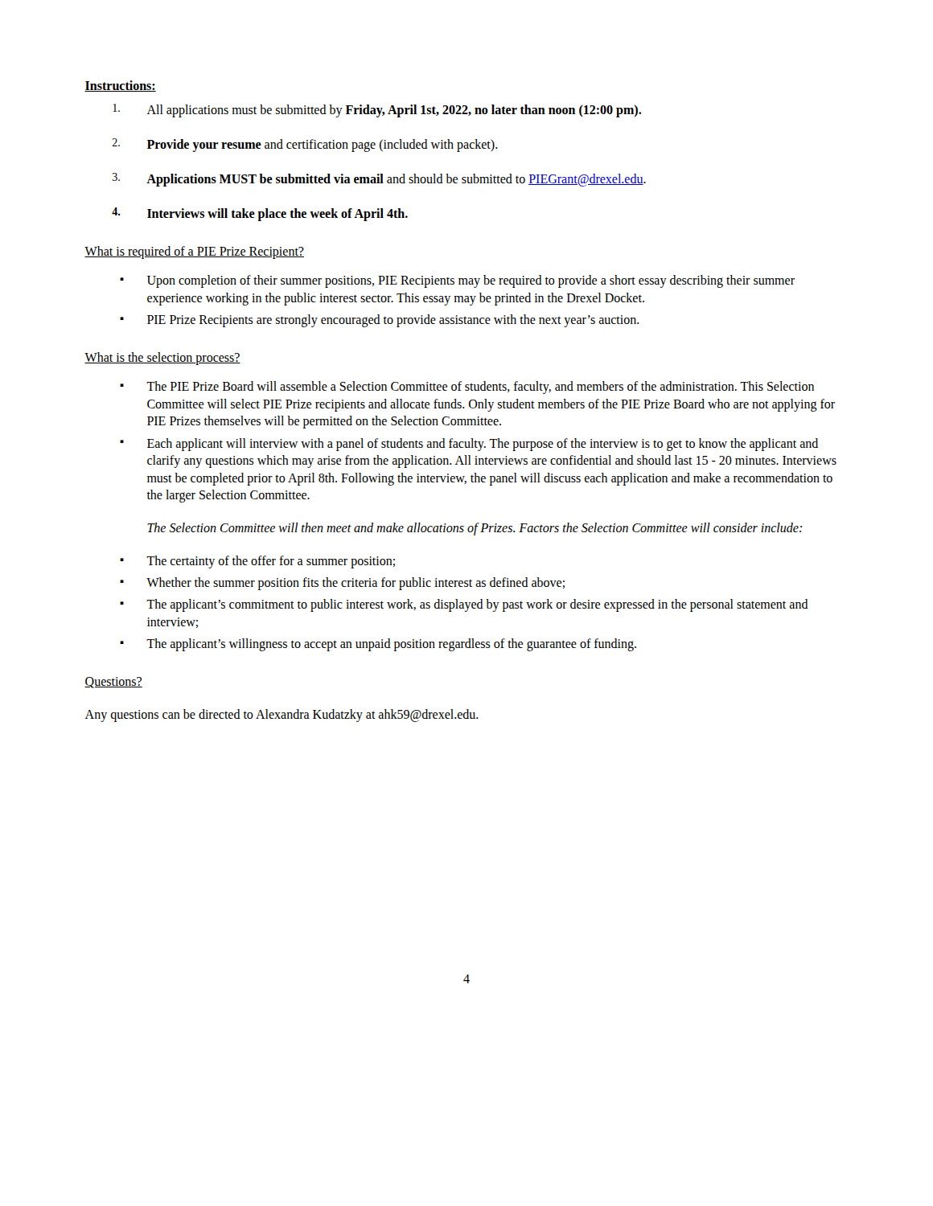Instructions:
All applications must be submitted by Friday, April 1st, 2022, no later than noon (12:00 pm).
Provide your resume and certification page (included with packet).
Applications MUST be submitted via email and should be submitted to PIEGrant@drexel.edu.
Interviews will take place the week of April 4th.
What is required of a PIE Prize Recipient?
Upon completion of their summer positions, PIE Recipients may be required to provide a short essay describing their summer experience working in the public interest sector. This essay may be printed in the Drexel Docket.
PIE Prize Recipients are strongly encouraged to provide assistance with the next year’s auction.
What is the selection process?
The PIE Prize Board will assemble a Selection Committee of students, faculty, and members of the administration. This Selection Committee will select PIE Prize recipients and allocate funds. Only student members of the PIE Prize Board who are not applying for PIE Prizes themselves will be permitted on the Selection Committee.
Each applicant will interview with a panel of students and faculty. The purpose of the interview is to get to know the applicant and clarify any questions which may arise from the application. All interviews are confidential and should last 15 - 20 minutes. Interviews must be completed prior to April 8th. Following the interview, the panel will discuss each application and make a recommendation to the larger Selection Committee.
The Selection Committee will then meet and make allocations of Prizes. Factors the Selection Committee will consider include:
The certainty of the offer for a summer position;
Whether the summer position fits the criteria for public interest as defined above;
The applicant’s commitment to public interest work, as displayed by past work or desire expressed in the personal statement and interview;
The applicant’s willingness to accept an unpaid position regardless of the guarantee of funding.
Questions?
Any questions can be directed to Alexandra Kudatzky at ahk59@drexel.edu.
4